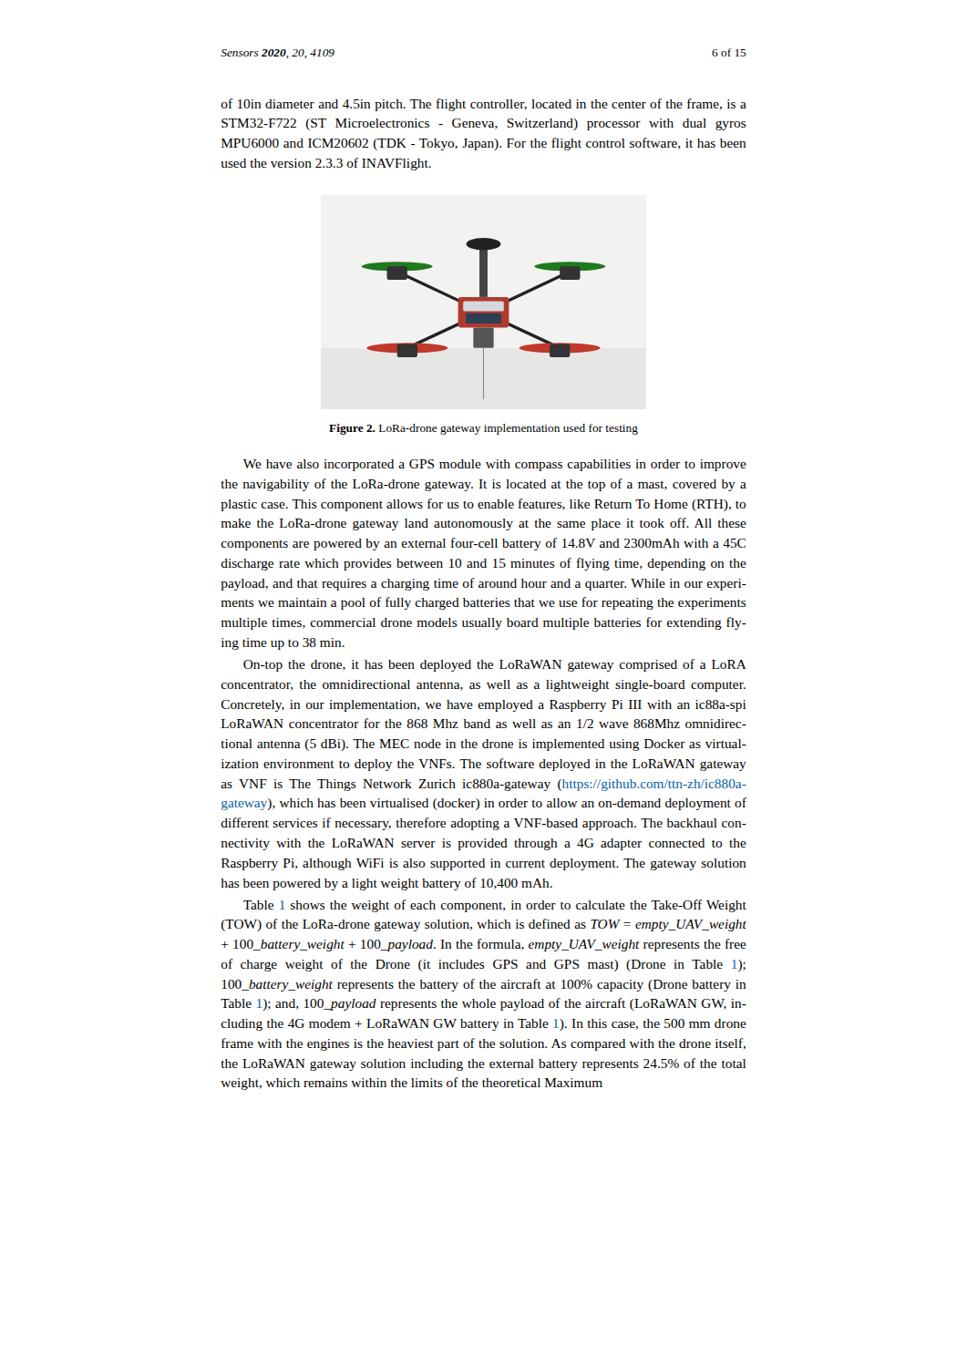Sensors 2020, 20, 4109
6 of 15
of 10in diameter and 4.5in pitch. The flight controller, located in the center of the frame, is a STM32-F722 (ST Microelectronics - Geneva, Switzerland) processor with dual gyros MPU6000 and ICM20602 (TDK - Tokyo, Japan). For the flight control software, it has been used the version 2.3.3 of INAVFlight.
Figure 2. LoRa-drone gateway implementation used for testing
We have also incorporated a GPS module with compass capabilities in order to improve the navigability of the LoRa-drone gateway. It is located at the top of a mast, covered by a plastic case. This component allows for us to enable features, like Return To Home (RTH), to make the LoRa-drone gateway land autonomously at the same place it took off. All these components are powered by an external four-cell battery of 14.8V and 2300mAh with a 45C discharge rate which provides between 10 and 15 minutes of flying time, depending on the payload, and that requires a charging time of around hour and a quarter. While in our experiments we maintain a pool of fully charged batteries that we use for repeating the experiments multiple times, commercial drone models usually board multiple batteries for extending flying time up to 38 min.
On-top the drone, it has been deployed the LoRaWAN gateway comprised of a LoRA concentrator, the omnidirectional antenna, as well as a lightweight single-board computer. Concretely, in our implementation, we have employed a Raspberry Pi III with an ic88a-spi LoRaWAN concentrator for the 868 Mhz band as well as an 1/2 wave 868Mhz omnidirectional antenna (5 dBi). The MEC node in the drone is implemented using Docker as virtualization environment to deploy the VNFs. The software deployed in the LoRaWAN gateway as VNF is The Things Network Zurich ic880a-gateway (https://github.com/ttn-zh/ic880a-gateway), which has been virtualised (docker) in order to allow an on-demand deployment of different services if necessary, therefore adopting a VNF-based approach. The backhaul connectivity with the LoRaWAN server is provided through a 4G adapter connected to the Raspberry Pi, although WiFi is also supported in current deployment. The gateway solution has been powered by a light weight battery of 10,400 mAh.
Table 1 shows the weight of each component, in order to calculate the Take-Off Weight (TOW) of the LoRa-drone gateway solution, which is defined as TOW = empty_UAV_weight + 100_battery_weight + 100_payload. In the formula, empty_UAV_weight represents the free of charge weight of the Drone (it includes GPS and GPS mast) (Drone in Table 1); 100_battery_weight represents the battery of the aircraft at 100% capacity (Drone battery in Table 1); and, 100_payload represents the whole payload of the aircraft (LoRaWAN GW, including the 4G modem + LoRaWAN GW battery in Table 1). In this case, the 500 mm drone frame with the engines is the heaviest part of the solution. As compared with the drone itself, the LoRaWAN gateway solution including the external battery represents 24.5% of the total weight, which remains within the limits of the theoretical Maximum